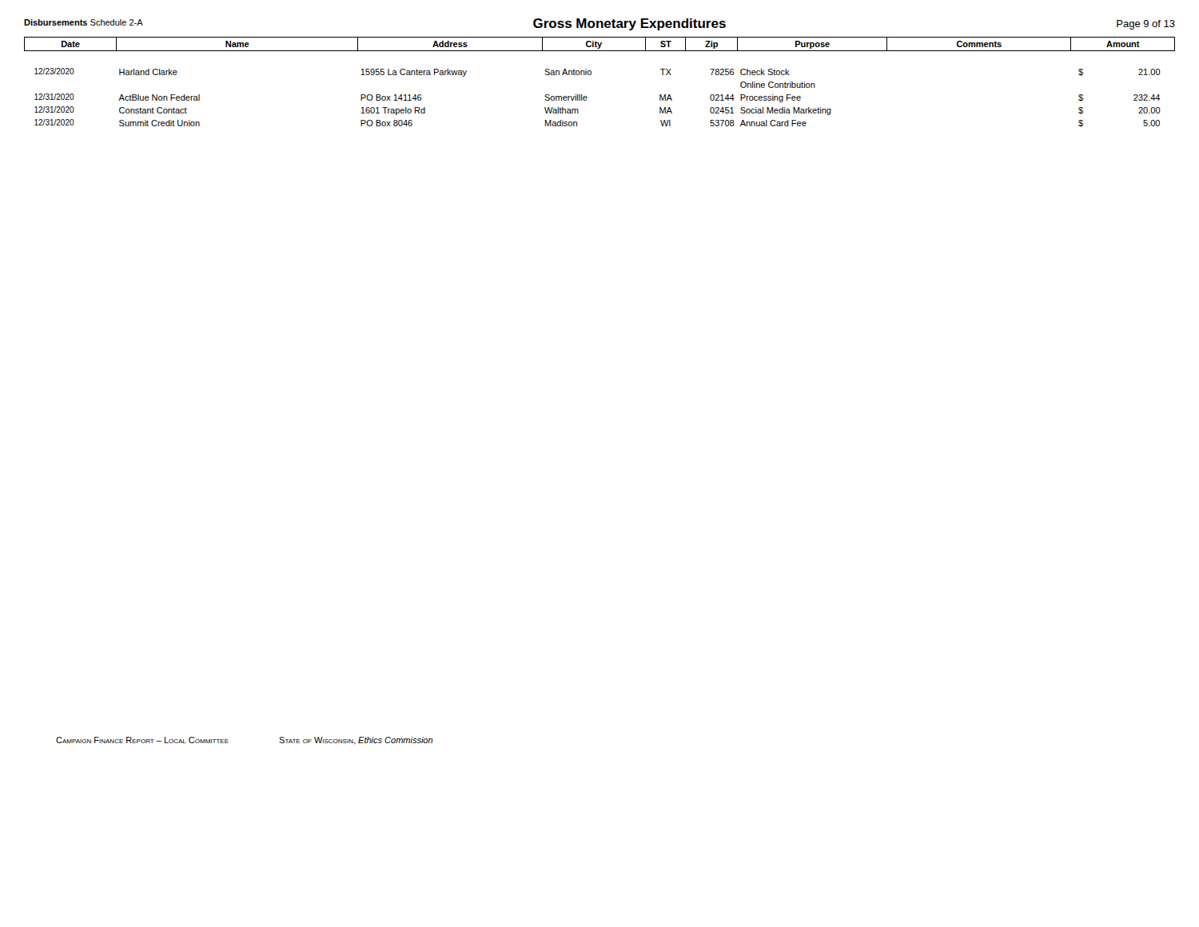Disbursements Schedule 2-A
Gross Monetary Expenditures
Page 9 of 13
| Date | Name | Address | City | ST | Zip | Purpose | Comments | Amount |
| --- | --- | --- | --- | --- | --- | --- | --- | --- |
| 12/23/2020 | Harland Clarke | 15955 La Cantera Parkway | San Antonio | TX | 78256 | Check Stock | | $ 21.00 |
| | | | | | | Online Contribution | | |
| 12/31/2020 | ActBlue Non Federal | PO Box 141146 | Somervillle | MA | 02144 | Processing Fee | | $ 232.44 |
| 12/31/2020 | Constant Contact | 1601 Trapelo Rd | Waltham | MA | 02451 | Social Media Marketing | | $ 20.00 |
| 12/31/2020 | Summit Credit Union | PO Box 8046 | Madison | WI | 53708 | Annual Card Fee | | $ 5.00 |
Campaign Finance Report – Local Committee State of Wisconsin, Ethics Commission